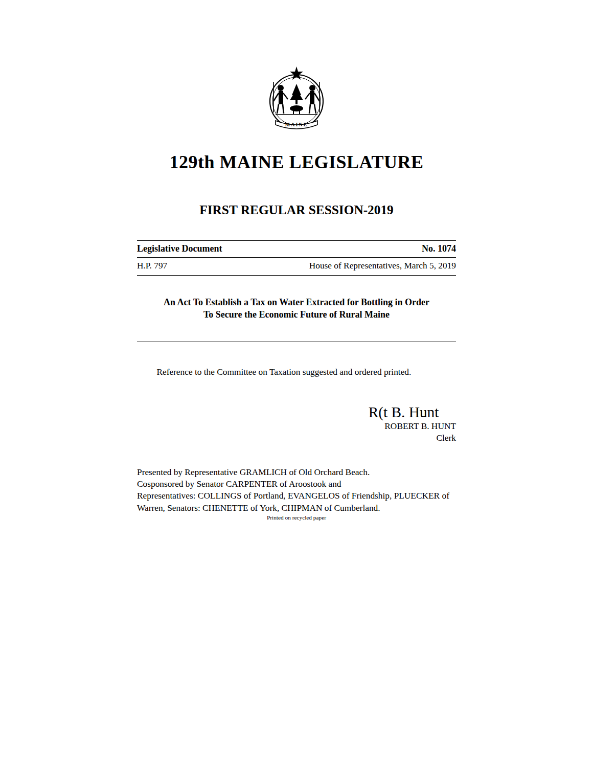MAINE
129th MAINE LEGISLATURE
FIRST REGULAR SESSION-2019
Legislative Document No. 1074
H.P. 797 House of Representatives, March 5, 2019
An Act To Establish a Tax on Water Extracted for Bottling in Order To Secure the Economic Future of Rural Maine
Reference to the Committee on Taxation suggested and ordered printed.
R(t B. Hunt
ROBERT B. HUNT
Clerk
Presented by Representative GRAMLICH of Old Orchard Beach.
Cosponsored by Senator CARPENTER of Aroostook and
Representatives: COLLINGS of Portland, EVANGELOS of Friendship, PLUECKER of Warren, Senators: CHENETTE of York, CHIPMAN of Cumberland.
Printed on recycled paper